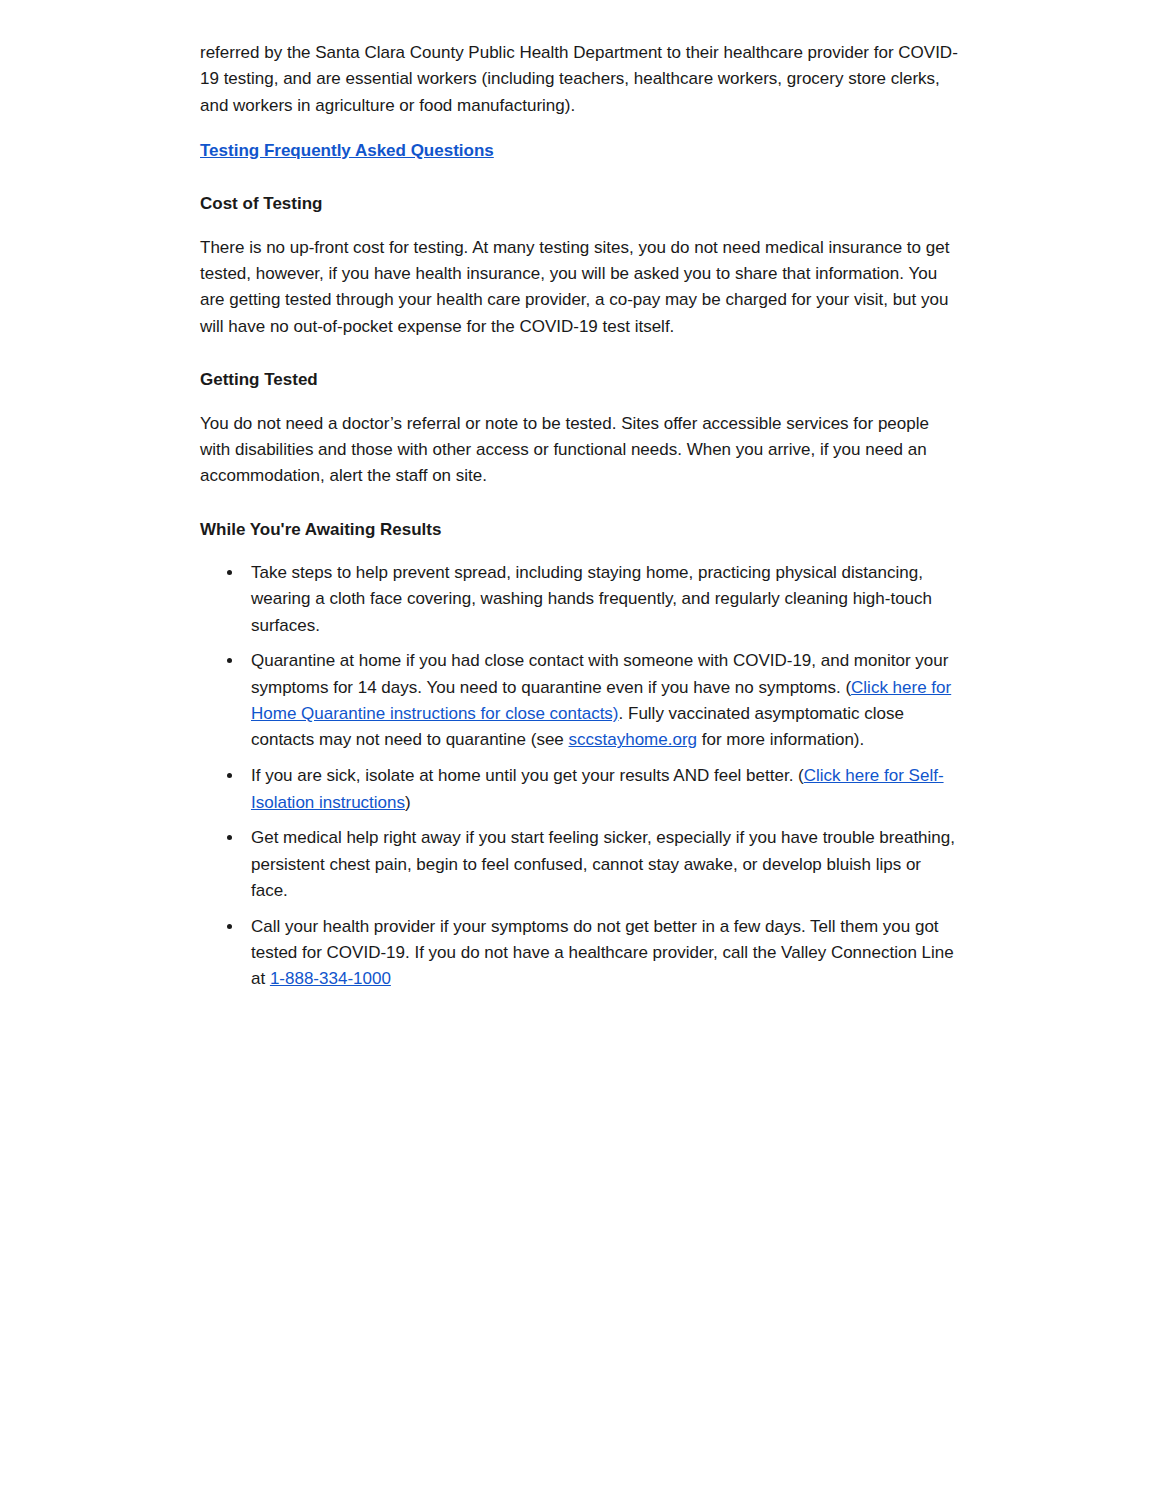referred by the Santa Clara County Public Health Department to their healthcare provider for COVID-19 testing, and are essential workers (including teachers, healthcare workers, grocery store clerks, and workers in agriculture or food manufacturing).
Testing Frequently Asked Questions
Cost of Testing
There is no up-front cost for testing. At many testing sites, you do not need medical insurance to get tested, however, if you have health insurance, you will be asked you to share that information. You are getting tested through your health care provider, a co-pay may be charged for your visit, but you will have no out-of-pocket expense for the COVID-19 test itself.
Getting Tested
You do not need a doctor’s referral or note to be tested. Sites offer accessible services for people with disabilities and those with other access or functional needs. When you arrive, if you need an accommodation, alert the staff on site.
While You're Awaiting Results
Take steps to help prevent spread, including staying home, practicing physical distancing, wearing a cloth face covering, washing hands frequently, and regularly cleaning high-touch surfaces.
Quarantine at home if you had close contact with someone with COVID-19, and monitor your symptoms for 14 days. You need to quarantine even if you have no symptoms. (Click here for Home Quarantine instructions for close contacts). Fully vaccinated asymptomatic close contacts may not need to quarantine (see sccstayhome.org for more information).
If you are sick, isolate at home until you get your results AND feel better. (Click here for Self-Isolation instructions)
Get medical help right away if you start feeling sicker, especially if you have trouble breathing, persistent chest pain, begin to feel confused, cannot stay awake, or develop bluish lips or face.
Call your health provider if your symptoms do not get better in a few days. Tell them you got tested for COVID-19. If you do not have a healthcare provider, call the Valley Connection Line at 1-888-334-1000